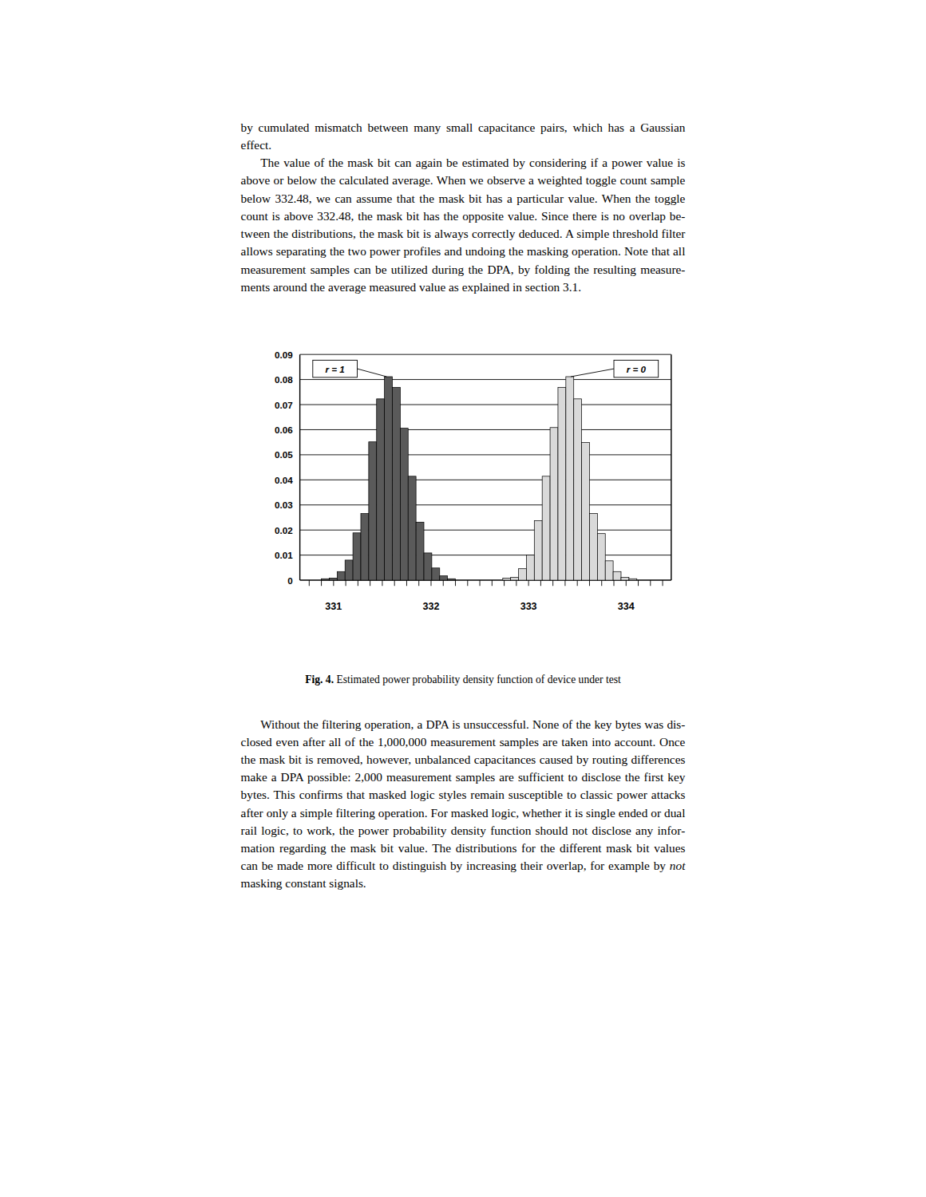by cumulated mismatch between many small capacitance pairs, which has a Gaussian effect.
The value of the mask bit can again be estimated by considering if a power value is above or below the calculated average. When we observe a weighted toggle count sample below 332.48, we can assume that the mask bit has a particular value. When the toggle count is above 332.48, the mask bit has the opposite value. Since there is no overlap between the distributions, the mask bit is always correctly deduced. A simple threshold filter allows separating the two power profiles and undoing the masking operation. Note that all measurement samples can be utilized during the DPA, by folding the resulting measurements around the average measured value as explained in section 3.1.
0.09 0.08 0.07 0.06 0.05 0.04 0.03 0.02 0.01 0 331 332 333 334 r = 1 r = 0
Fig. 4. Estimated power probability density function of device under test
Without the filtering operation, a DPA is unsuccessful. None of the key bytes was disclosed even after all of the 1,000,000 measurement samples are taken into account. Once the mask bit is removed, however, unbalanced capacitances caused by routing differences make a DPA possible: 2,000 measurement samples are sufficient to disclose the first key bytes. This confirms that masked logic styles remain susceptible to classic power attacks after only a simple filtering operation. For masked logic, whether it is single ended or dual rail logic, to work, the power probability density function should not disclose any information regarding the mask bit value. The distributions for the different mask bit values can be made more difficult to distinguish by increasing their overlap, for example by not masking constant signals.